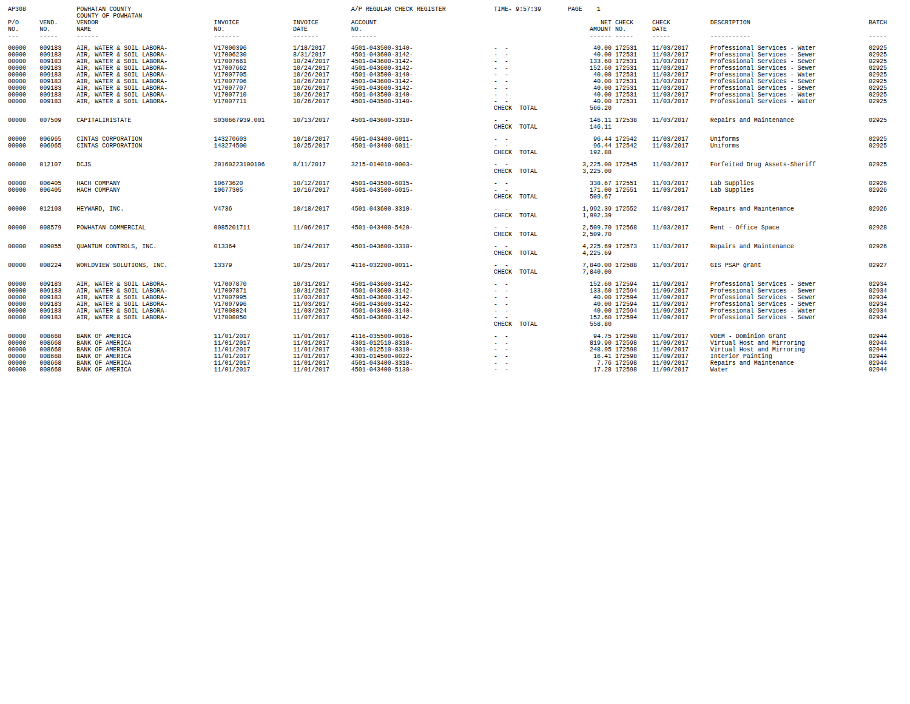| AP308 | POWHATAN COUNTY COUNTY OF POWHATAN | A/P REGULAR CHECK REGISTER | TIME- 9:57:39 | PAGE 1 | | | | |
| --- | --- | --- | --- | --- | --- | --- | --- | --- |
| P/O NO. | VEND. NO. | VENDOR NAME | INVOICE NO. | INVOICE DATE | ACCOUNT NO. | | NET AMOUNT | CHECK NO. | CHECK DATE | DESCRIPTION | BATCH |
| --- | ----- | ------ | ------- | ------- | ------- | | ------ | ----- | ----- | ----------- | ----- |
| 00000 | 009183 | AIR, WATER & SOIL LABORA- | V17000396 | 1/18/2017 | 4501-043500-3140- | - - | 40.00 | 172531 | 11/03/2017 | Professional Services - Water | 02925 |
| 00000 | 009183 | AIR, WATER & SOIL LABORA- | V17006230 | 8/31/2017 | 4501-043600-3142- | - - | 40.00 | 172531 | 11/03/2017 | Professional Services - Sewer | 02925 |
| 00000 | 009183 | AIR, WATER & SOIL LABORA- | V17007661 | 10/24/2017 | 4501-043600-3142- | - - | 133.60 | 172531 | 11/03/2017 | Professional Services - Sewer | 02925 |
| 00000 | 009183 | AIR, WATER & SOIL LABORA- | V17007662 | 10/24/2017 | 4501-043600-3142- | - - | 152.60 | 172531 | 11/03/2017 | Professional Services - Sewer | 02925 |
| 00000 | 009183 | AIR, WATER & SOIL LABORA- | V17007705 | 10/26/2017 | 4501-043500-3140- | - - | 40.00 | 172531 | 11/03/2017 | Professional Services - Water | 02925 |
| 00000 | 009183 | AIR, WATER & SOIL LABORA- | V17007706 | 10/26/2017 | 4501-043600-3142- | - - | 40.00 | 172531 | 11/03/2017 | Professional Services - Sewer | 02925 |
| 00000 | 009183 | AIR, WATER & SOIL LABORA- | V17007707 | 10/26/2017 | 4501-043600-3142- | - - | 40.00 | 172531 | 11/03/2017 | Professional Services - Sewer | 02925 |
| 00000 | 009183 | AIR, WATER & SOIL LABORA- | V17007710 | 10/26/2017 | 4501-043500-3140- | - - | 40.00 | 172531 | 11/03/2017 | Professional Services - Water | 02925 |
| 00000 | 009183 | AIR, WATER & SOIL LABORA- | V17007711 | 10/26/2017 | 4501-043500-3140- | - - | 40.00 | 172531 | 11/03/2017 | Professional Services - Water | 02925 |
| | | | | | | CHECK TOTAL | 566.20 | | | | |
| 00000 | 007509 | CAPITALIRISTATE | S030667939.001 | 10/13/2017 | 4501-043600-3310- | - - | 146.11 | 172538 | 11/03/2017 | Repairs and Maintenance | 02925 |
| | | | | | | CHECK TOTAL | 146.11 | | | | |
| 00000 | 006965 | CINTAS CORPORATION | 143270603 | 10/18/2017 | 4501-043400-6011- | - - | 96.44 | 172542 | 11/03/2017 | Uniforms | 02925 |
| 00000 | 006965 | CINTAS CORPORATION | 143274500 | 10/25/2017 | 4501-043400-6011- | - - | 96.44 | 172542 | 11/03/2017 | Uniforms | 02925 |
| | | | | | | CHECK TOTAL | 192.88 | | | | |
| 00000 | 012107 | DCJS | 20160223100106 | 8/11/2017 | 3215-014010-0003- | - - | 3,225.00 | 172545 | 11/03/2017 | Forfeited Drug Assets-Sheriff | 02925 |
| | | | | | | CHECK TOTAL | 3,225.00 | | | | |
| 00000 | 006405 | HACH COMPANY | 10673620 | 10/12/2017 | 4501-043500-6015- | - - | 338.67 | 172551 | 11/03/2017 | Lab Supplies | 02926 |
| 00000 | 006405 | HACH COMPANY | 10677305 | 10/16/2017 | 4501-043500-6015- | - - | 171.00 | 172551 | 11/03/2017 | Lab Supplies | 02926 |
| | | | | | | CHECK TOTAL | 509.67 | | | | |
| 00000 | 012103 | HEYWARD, INC. | V4736 | 10/18/2017 | 4501-043600-3310- | - - | 1,992.39 | 172552 | 11/03/2017 | Repairs and Maintenance | 02926 |
| | | | | | | CHECK TOTAL | 1,992.39 | | | | |
| 00000 | 008579 | POWHATAN COMMERCIAL | 0085201711 | 11/06/2017 | 4501-043400-5420- | - - | 2,509.70 | 172568 | 11/03/2017 | Rent - Office Space | 02928 |
| | | | | | | CHECK TOTAL | 2,509.70 | | | | |
| 00000 | 009055 | QUANTUM CONTROLS, INC. | 013364 | 10/24/2017 | 4501-043600-3310- | - - | 4,225.69 | 172573 | 11/03/2017 | Repairs and Maintenance | 02926 |
| | | | | | | CHECK TOTAL | 4,225.69 | | | | |
| 00000 | 008224 | WORLDVIEW SOLUTIONS, INC. | 13379 | 10/25/2017 | 4116-032200-0011- | - - | 7,840.00 | 172588 | 11/03/2017 | GIS PSAP grant | 02927 |
| | | | | | | CHECK TOTAL | 7,840.00 | | | | |
| 00000 | 009183 | AIR, WATER & SOIL LABORA- | V17007870 | 10/31/2017 | 4501-043600-3142- | - - | 152.60 | 172594 | 11/09/2017 | Professional Services - Sewer | 02934 |
| 00000 | 009183 | AIR, WATER & SOIL LABORA- | V17007871 | 10/31/2017 | 4501-043600-3142- | - - | 133.60 | 172594 | 11/09/2017 | Professional Services - Sewer | 02934 |
| 00000 | 009183 | AIR, WATER & SOIL LABORA- | V17007995 | 11/03/2017 | 4501-043600-3142- | - - | 40.00 | 172594 | 11/09/2017 | Professional Services - Sewer | 02934 |
| 00000 | 009183 | AIR, WATER & SOIL LABORA- | V17007996 | 11/03/2017 | 4501-043600-3142- | - - | 40.00 | 172594 | 11/09/2017 | Professional Services - Sewer | 02934 |
| 00000 | 009183 | AIR, WATER & SOIL LABORA- | V17008024 | 11/03/2017 | 4501-043400-3140- | - - | 40.00 | 172594 | 11/09/2017 | Professional Services - Water | 02934 |
| 00000 | 009183 | AIR, WATER & SOIL LABORA- | V17008050 | 11/07/2017 | 4501-043600-3142- | - - | 152.60 | 172594 | 11/09/2017 | Professional Services - Sewer | 02934 |
| | | | | | | CHECK TOTAL | 558.80 | | | | |
| 00000 | 008668 | BANK OF AMERICA | 11/01/2017 | 11/01/2017 | 4116-035500-0016- | - - | 94.75 | 172598 | 11/09/2017 | VDEM - Dominion Grant | 02944 |
| 00000 | 008668 | BANK OF AMERICA | 11/01/2017 | 11/01/2017 | 4301-012510-8310- | - - | 819.90 | 172598 | 11/09/2017 | Virtual Host and Mirroring | 02944 |
| 00000 | 008668 | BANK OF AMERICA | 11/01/2017 | 11/01/2017 | 4301-012510-8310- | - - | 248.95 | 172598 | 11/09/2017 | Virtual Host and Mirroring | 02944 |
| 00000 | 008668 | BANK OF AMERICA | 11/01/2017 | 11/01/2017 | 4301-014500-0022- | - - | 16.41 | 172598 | 11/09/2017 | Interior Painting | 02944 |
| 00000 | 008668 | BANK OF AMERICA | 11/01/2017 | 11/01/2017 | 4501-043400-3310- | - - | 7.76 | 172598 | 11/09/2017 | Repairs and Maintenance | 02944 |
| 00000 | 008668 | BANK OF AMERICA | 11/01/2017 | 11/01/2017 | 4501-043400-5130- | - - | 17.28 | 172598 | 11/09/2017 | Water | 02944 |